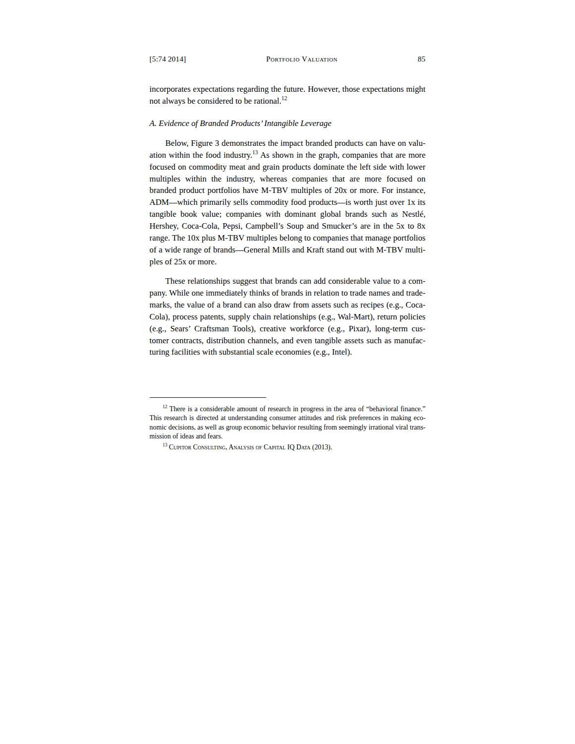[5:74 2014] Portfolio Valuation 85
incorporates expectations regarding the future. However, those expectations might not always be considered to be rational.12
A. Evidence of Branded Products’ Intangible Leverage
Below, Figure 3 demonstrates the impact branded products can have on valuation within the food industry.13 As shown in the graph, companies that are more focused on commodity meat and grain products dominate the left side with lower multiples within the industry, whereas companies that are more focused on branded product portfolios have M-TBV multiples of 20x or more. For instance, ADM—which primarily sells commodity food products—is worth just over 1x its tangible book value; companies with dominant global brands such as Nestlé, Hershey, Coca-Cola, Pepsi, Campbell’s Soup and Smucker’s are in the 5x to 8x range. The 10x plus M-TBV multiples belong to companies that manage portfolios of a wide range of brands—General Mills and Kraft stand out with M-TBV multiples of 25x or more.
These relationships suggest that brands can add considerable value to a company. While one immediately thinks of brands in relation to trade names and trademarks, the value of a brand can also draw from assets such as recipes (e.g., Coca-Cola), process patents, supply chain relationships (e.g., Wal-Mart), return policies (e.g., Sears’ Craftsman Tools), creative workforce (e.g., Pixar), long-term customer contracts, distribution channels, and even tangible assets such as manufacturing facilities with substantial scale economies (e.g., Intel).
12 There is a considerable amount of research in progress in the area of “behavioral finance.” This research is directed at understanding consumer attitudes and risk preferences in making economic decisions, as well as group economic behavior resulting from seemingly irrational viral transmission of ideas and fears.
13 Cupitor Consulting, Analysis of Capital IQ Data (2013).